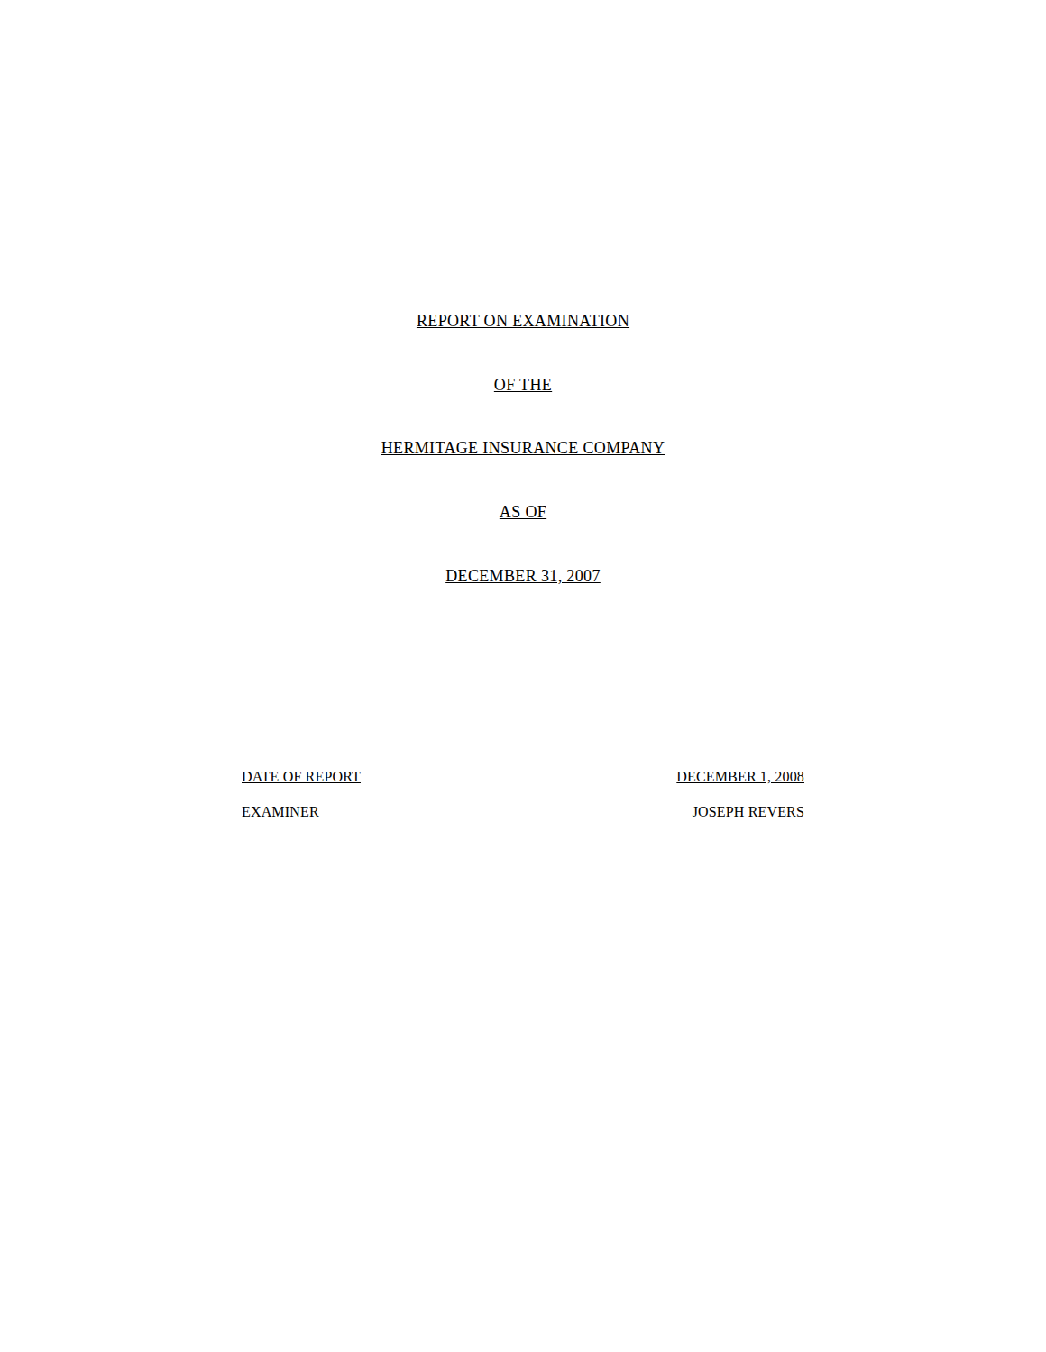REPORT ON EXAMINATION
OF THE
HERMITAGE INSURANCE COMPANY
AS OF
DECEMBER 31, 2007
DATE OF REPORT DECEMBER 1, 2008
EXAMINER JOSEPH REVERS